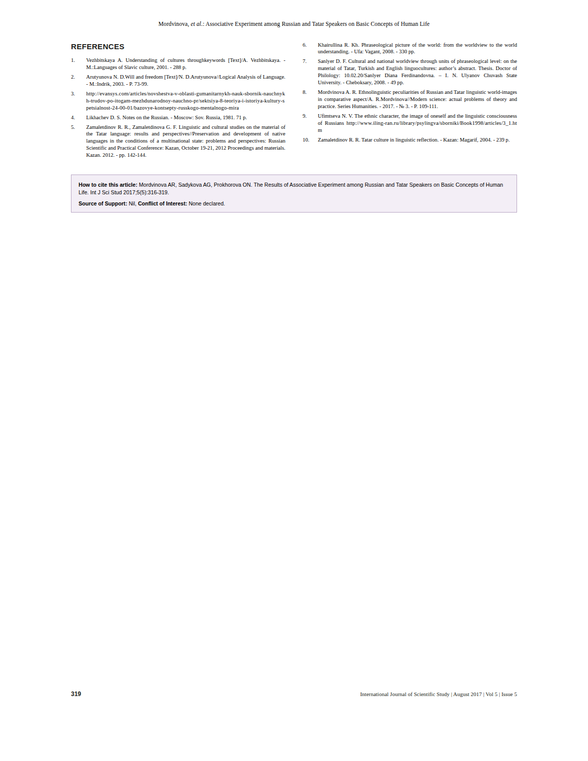Mordvinova, et al.: Associative Experiment among Russian and Tatar Speakers on Basic Concepts of Human Life
REFERENCES
1. Vezhbitskaya A. Understanding of cultures throughkeywords [Text]/A. Vezhbitskaya. - M.:Languages of Slavic culture, 2001. - 288 p.
2. Arutyunova N. D.Will and freedom [Text]/N. D.Arutyunova//Logical Analysis of Language. - M.:Indrik, 2003. - P. 73-99.
3. http://evansys.com/articles/novshestva-v-oblasti-gumanitarnykh-nauk-sbornik-nauchnykh-trudov-po-itogam-mezhdunarodnoy-nauchno-pr/sektsiya-8-teoriya-i-istoriya-kultury-spetsialnost-24-00-01/bazovye-kontsepty-russkogo-mentalnogo-mira
4. Likhachev D. S. Notes on the Russian. - Moscow: Sov. Russia, 1981. 71 p.
5. Zamaletdinov R. R., Zamaletdinova G. F. Linguistic and cultural studies on the material of the Tatar language: results and perspectives//Preservation and development of native languages in the conditions of a multinational state: problems and perspectives: Russian Scientific and Practical Conference: Kazan, October 19-21, 2012 Proceedings and materials. Kazan. 2012. - pp. 142-144.
6. Khairullina R. Kh. Phraseological picture of the world: from the worldview to the world understanding. - Ufa: Vagant, 2008. - 330 pp.
7. Sanlyer D. F. Cultural and national worldview through units of phraseological level: on the material of Tatar, Turkish and English linguocultures: author’s abstract. Thesis. Doctor of Philology: 10.02.20/Sanlyer Diana Ferdinandovna. – I. N. Ulyanov Chuvash State University. - Cheboksary, 2008. - 49 pp.
8. Mordvinova A. R. Ethnolinguistic peculiarities of Russian and Tatar linguistic world-images in comparative aspect/A. R.Mordvinova//Modern science: actual problems of theory and practice. Series Humanities. - 2017. - № 3. - P. 109-111.
9. Ufimtseva N. V. The ethnic character, the image of oneself and the linguistic consciousness of Russians http://www.iling-ran.ru/library/psylingva/sborniki/Book1998/articles/3_1.htm
10. Zamaletdinov R. R. Tatar culture in linguistic reflection. - Kazan: Magarif, 2004. - 239 p.
How to cite this article: Mordvinova AR, Sadykova AG, Prokhorova ON. The Results of Associative Experiment among Russian and Tatar Speakers on Basic Concepts of Human Life. Int J Sci Stud 2017;5(5):316-319.
Source of Support: Nil, Conflict of Interest: None declared.
319
International Journal of Scientific Study | August 2017 | Vol 5 | Issue 5